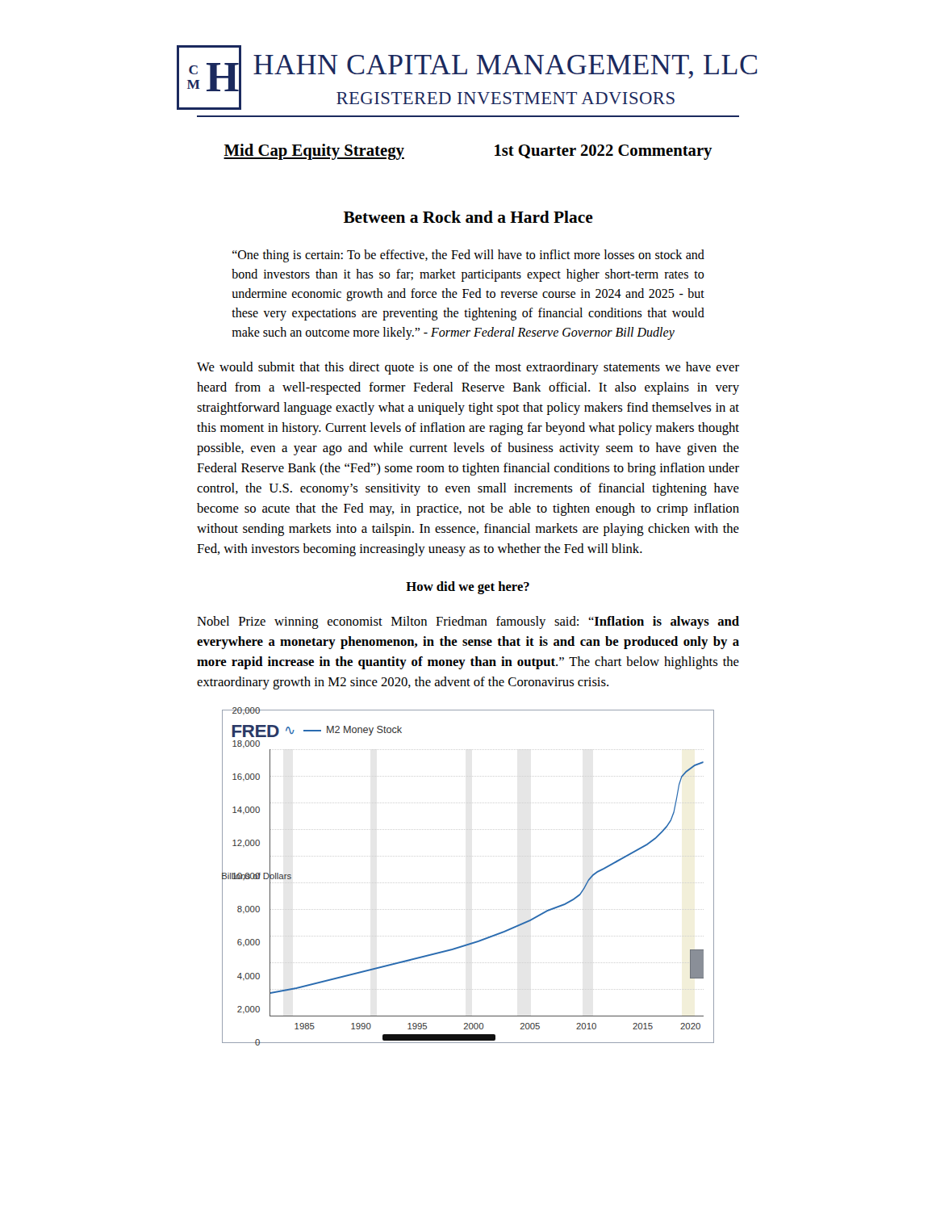C H M
Hahn Capital Management, LLC
Registered Investment Advisors
Mid Cap Equity Strategy 1st Quarter 2022 Commentary
Between a Rock and a Hard Place
“One thing is certain: To be effective, the Fed will have to inflict more losses on stock and bond investors than it has so far; market participants expect higher short-term rates to undermine economic growth and force the Fed to reverse course in 2024 and 2025 - but these very expectations are preventing the tightening of financial conditions that would make such an outcome more likely.” - Former Federal Reserve Governor Bill Dudley
We would submit that this direct quote is one of the most extraordinary statements we have ever heard from a well-respected former Federal Reserve Bank official. It also explains in very straightforward language exactly what a uniquely tight spot that policy makers find themselves in at this moment in history. Current levels of inflation are raging far beyond what policy makers thought possible, even a year ago and while current levels of business activity seem to have given the Federal Reserve Bank (the “Fed”) some room to tighten financial conditions to bring inflation under control, the U.S. economy’s sensitivity to even small increments of financial tightening have become so acute that the Fed may, in practice, not be able to tighten enough to crimp inflation without sending markets into a tailspin. In essence, financial markets are playing chicken with the Fed, with investors becoming increasingly uneasy as to whether the Fed will blink.
How did we get here?
Nobel Prize winning economist Milton Friedman famously said: “Inflation is always and everywhere a monetary phenomenon, in the sense that it is and can be produced only by a more rapid increase in the quantity of money than in output.” The chart below highlights the extraordinary growth in M2 since 2020, the advent of the Coronavirus crisis.
FRED∿ M2 Money Stock
20,000 18,000 16,000 14,000 12,000 10,000 8,000 6,000 4,000 2,000 0 Billions of Dollars
1985 1990 1995 2000 2005 2010 2015 2020